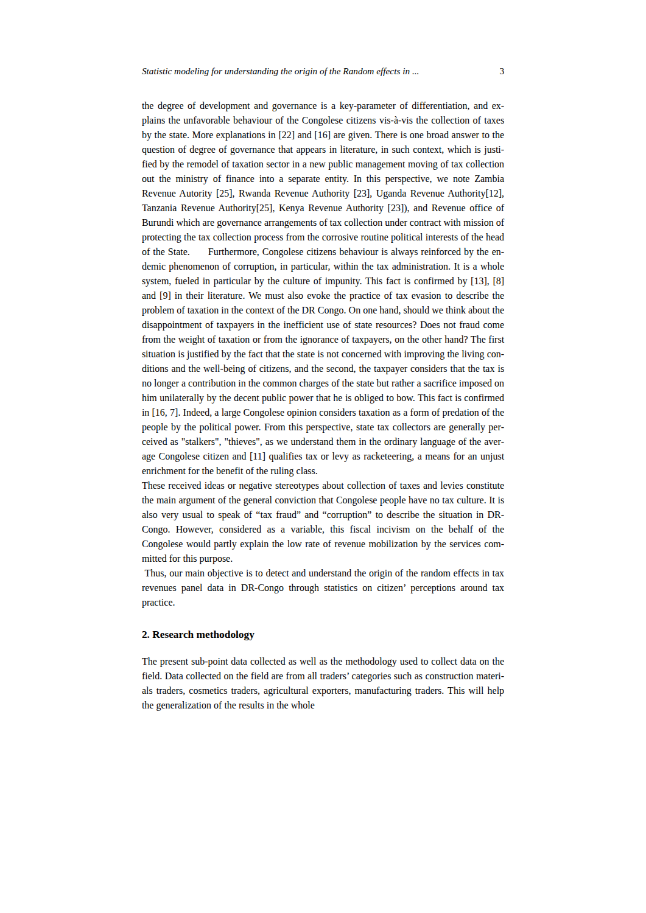Statistic modeling for understanding the origin of the Random effects in ... 3
the degree of development and governance is a key-parameter of differentiation, and explains the unfavorable behaviour of the Congolese citizens vis-à-vis the collection of taxes by the state. More explanations in [22] and [16] are given. There is one broad answer to the question of degree of governance that appears in literature, in such context, which is justified by the remodel of taxation sector in a new public management moving of tax collection out the ministry of finance into a separate entity. In this perspective, we note Zambia Revenue Autority [25], Rwanda Revenue Authority [23], Uganda Revenue Authority[12], Tanzania Revenue Authority[25], Kenya Revenue Authority [23]), and Revenue office of Burundi which are governance arrangements of tax collection under contract with mission of protecting the tax collection process from the corrosive routine political interests of the head of the State. Furthermore, Congolese citizens behaviour is always reinforced by the endemic phenomenon of corruption, in particular, within the tax administration. It is a whole system, fueled in particular by the culture of impunity. This fact is confirmed by [13], [8] and [9] in their literature. We must also evoke the practice of tax evasion to describe the problem of taxation in the context of the DR Congo. On one hand, should we think about the disappointment of taxpayers in the inefficient use of state resources? Does not fraud come from the weight of taxation or from the ignorance of taxpayers, on the other hand? The first situation is justified by the fact that the state is not concerned with improving the living conditions and the well-being of citizens, and the second, the taxpayer considers that the tax is no longer a contribution in the common charges of the state but rather a sacrifice imposed on him unilaterally by the decent public power that he is obliged to bow. This fact is confirmed in [16, 7]. Indeed, a large Congolese opinion considers taxation as a form of predation of the people by the political power. From this perspective, state tax collectors are generally perceived as "stalkers", "thieves", as we understand them in the ordinary language of the average Congolese citizen and [11] qualifies tax or levy as racketeering, a means for an unjust enrichment for the benefit of the ruling class.
These received ideas or negative stereotypes about collection of taxes and levies constitute the main argument of the general conviction that Congolese people have no tax culture. It is also very usual to speak of “tax fraud” and “corruption” to describe the situation in DR-Congo. However, considered as a variable, this fiscal incivism on the behalf of the Congolese would partly explain the low rate of revenue mobilization by the services committed for this purpose.
Thus, our main objective is to detect and understand the origin of the random effects in tax revenues panel data in DR-Congo through statistics on citizen’ perceptions around tax practice.
2. Research methodology
The present sub-point data collected as well as the methodology used to collect data on the field. Data collected on the field are from all traders’ categories such as construction materials traders, cosmetics traders, agricultural exporters, manufacturing traders. This will help the generalization of the results in the whole